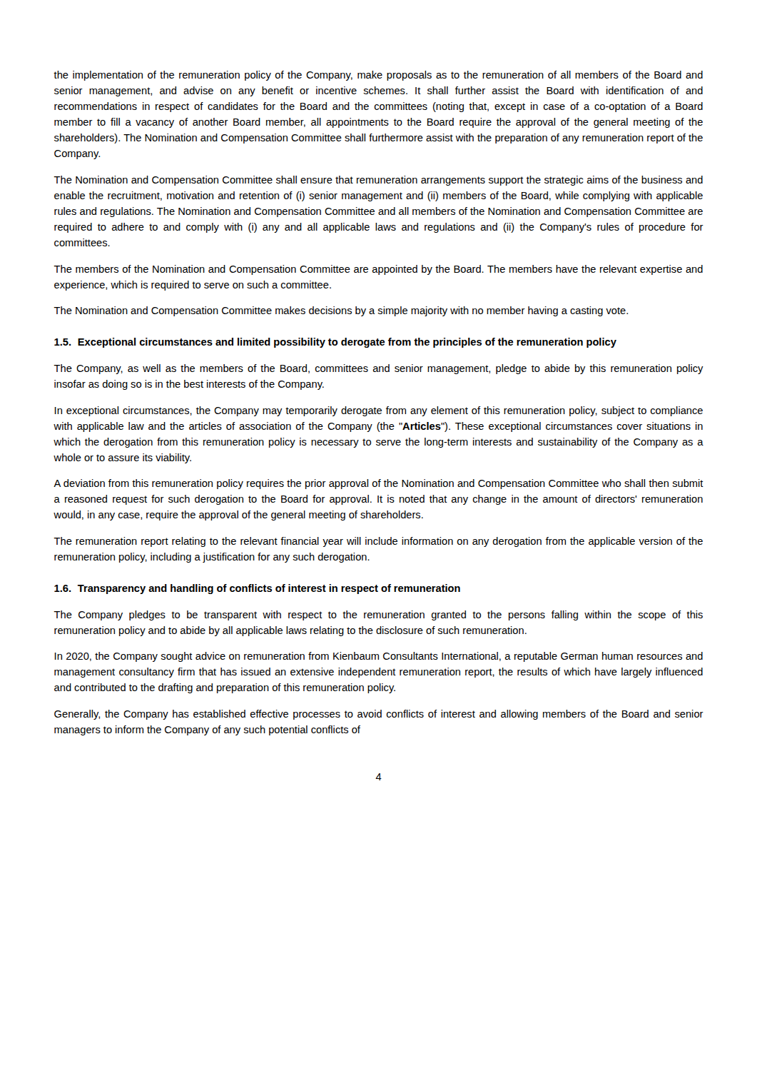the implementation of the remuneration policy of the Company, make proposals as to the remuneration of all members of the Board and senior management, and advise on any benefit or incentive schemes. It shall further assist the Board with identification of and recommendations in respect of candidates for the Board and the committees (noting that, except in case of a co-optation of a Board member to fill a vacancy of another Board member, all appointments to the Board require the approval of the general meeting of the shareholders). The Nomination and Compensation Committee shall furthermore assist with the preparation of any remuneration report of the Company.
The Nomination and Compensation Committee shall ensure that remuneration arrangements support the strategic aims of the business and enable the recruitment, motivation and retention of (i) senior management and (ii) members of the Board, while complying with applicable rules and regulations. The Nomination and Compensation Committee and all members of the Nomination and Compensation Committee are required to adhere to and comply with (i) any and all applicable laws and regulations and (ii) the Company's rules of procedure for committees.
The members of the Nomination and Compensation Committee are appointed by the Board. The members have the relevant expertise and experience, which is required to serve on such a committee.
The Nomination and Compensation Committee makes decisions by a simple majority with no member having a casting vote.
1.5. Exceptional circumstances and limited possibility to derogate from the principles of the remuneration policy
The Company, as well as the members of the Board, committees and senior management, pledge to abide by this remuneration policy insofar as doing so is in the best interests of the Company.
In exceptional circumstances, the Company may temporarily derogate from any element of this remuneration policy, subject to compliance with applicable law and the articles of association of the Company (the "Articles"). These exceptional circumstances cover situations in which the derogation from this remuneration policy is necessary to serve the long-term interests and sustainability of the Company as a whole or to assure its viability.
A deviation from this remuneration policy requires the prior approval of the Nomination and Compensation Committee who shall then submit a reasoned request for such derogation to the Board for approval. It is noted that any change in the amount of directors' remuneration would, in any case, require the approval of the general meeting of shareholders.
The remuneration report relating to the relevant financial year will include information on any derogation from the applicable version of the remuneration policy, including a justification for any such derogation.
1.6. Transparency and handling of conflicts of interest in respect of remuneration
The Company pledges to be transparent with respect to the remuneration granted to the persons falling within the scope of this remuneration policy and to abide by all applicable laws relating to the disclosure of such remuneration.
In 2020, the Company sought advice on remuneration from Kienbaum Consultants International, a reputable German human resources and management consultancy firm that has issued an extensive independent remuneration report, the results of which have largely influenced and contributed to the drafting and preparation of this remuneration policy.
Generally, the Company has established effective processes to avoid conflicts of interest and allowing members of the Board and senior managers to inform the Company of any such potential conflicts of
4